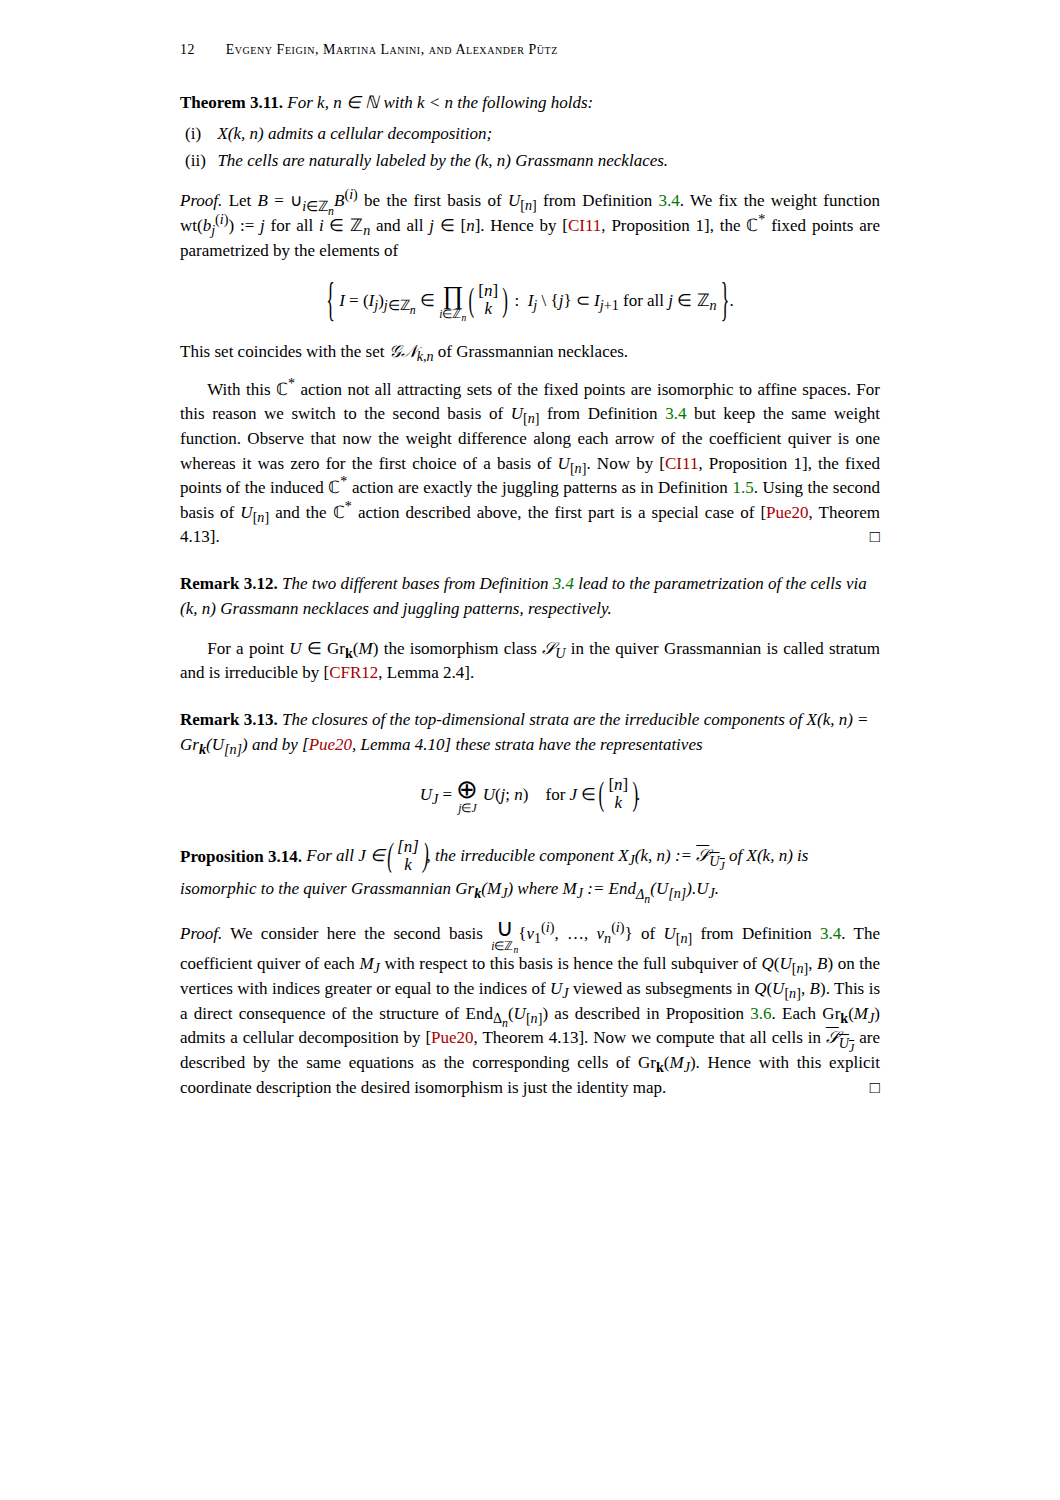12 Evgeny Feigin, Martina Lanini, and Alexander Pütz
Theorem 3.11. For k, n ∈ ℕ with k < n the following holds:
X(k, n) admits a cellular decomposition;
The cells are naturally labeled by the (k, n) Grassmann necklaces.
Proof. Let B = ∪i∈ℤnB(i) be the first basis of U[n] from Definition 3.4. We fix the weight function wt(bj(i)) := j for all i ∈ ℤn and all j ∈ [n]. Hence by [CI11, Proposition 1], the ℂ* fixed points are parametrized by the elements of
{ I = (Ij)j∈ℤn ∈ ∏i∈ℤn ([n]
k) : Ij \ {j} ⊂ Ij+1 for all j ∈ ℤn }.
This set coincides with the set 𝒢𝒩k,n of Grassmannian necklaces.
With this ℂ* action not all attracting sets of the fixed points are isomorphic to affine spaces. For this reason we switch to the second basis of U[n] from Definition 3.4 but keep the same weight function. Observe that now the weight difference along each arrow of the coefficient quiver is one whereas it was zero for the first choice of a basis of U[n]. Now by [CI11, Proposition 1], the fixed points of the induced ℂ* action are exactly the juggling patterns as in Definition 1.5. Using the second basis of U[n] and the ℂ* action described above, the first part is a special case of [Pue20, Theorem 4.13]. □
Remark 3.12. The two different bases from Definition 3.4 lead to the parametrization of the cells via (k, n) Grassmann necklaces and juggling patterns, respectively.
For a point U ∈ Grk(M) the isomorphism class 𝒮U in the quiver Grassmannian is called stratum and is irreducible by [CFR12, Lemma 2.4].
Remark 3.13. The closures of the top-dimensional strata are the irreducible components of X(k, n) = Grk(U[n]) and by [Pue20, Lemma 4.10] these strata have the representatives
UJ = ⊕j∈J U(j; n) for J ∈ ([n]
k).
Proposition 3.14. For all J ∈ ([n]
k), the irreducible component XJ(k, n) := 𝒮UJ of X(k, n) is isomorphic to the quiver Grassmannian Grk(MJ) where MJ := EndΔn(U[n]).UJ.
Proof. We consider here the second basis ∪i∈ℤn{v1(i), …, vn(i)} of U[n] from Definition 3.4. The coefficient quiver of each MJ with respect to this basis is hence the full subquiver of Q(U[n], B) on the vertices with indices greater or equal to the indices of UJ viewed as subsegments in Q(U[n], B). This is a direct consequence of the structure of EndΔn(U[n]) as described in Proposition 3.6. Each Grk(MJ) admits a cellular decomposition by [Pue20, Theorem 4.13]. Now we compute that all cells in 𝒮UJ are described by the same equations as the corresponding cells of Grk(MJ). Hence with this explicit coordinate description the desired isomorphism is just the identity map. □